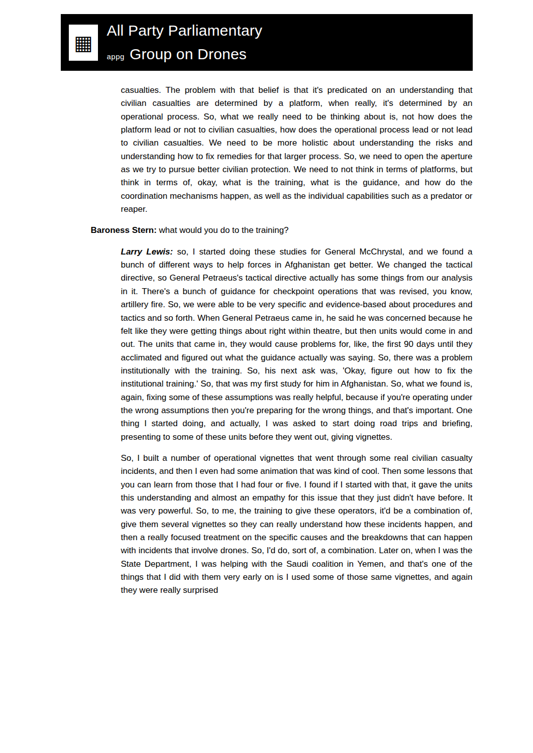▦
All Party Parliamentary
appg Group on Drones
casualties. The problem with that belief is that it's predicated on an understanding that civilian casualties are determined by a platform, when really, it's determined by an operational process. So, what we really need to be thinking about is, not how does the platform lead or not to civilian casualties, how does the operational process lead or not lead to civilian casualties. We need to be more holistic about understanding the risks and understanding how to fix remedies for that larger process. So, we need to open the aperture as we try to pursue better civilian protection. We need to not think in terms of platforms, but think in terms of, okay, what is the training, what is the guidance, and how do the coordination mechanisms happen, as well as the individual capabilities such as a predator or reaper.
Baroness Stern: what would you do to the training?
Larry Lewis: so, I started doing these studies for General McChrystal, and we found a bunch of different ways to help forces in Afghanistan get better. We changed the tactical directive, so General Petraeus's tactical directive actually has some things from our analysis in it. There's a bunch of guidance for checkpoint operations that was revised, you know, artillery fire. So, we were able to be very specific and evidence-based about procedures and tactics and so forth. When General Petraeus came in, he said he was concerned because he felt like they were getting things about right within theatre, but then units would come in and out. The units that came in, they would cause problems for, like, the first 90 days until they acclimated and figured out what the guidance actually was saying. So, there was a problem institutionally with the training. So, his next ask was, 'Okay, figure out how to fix the institutional training.' So, that was my first study for him in Afghanistan. So, what we found is, again, fixing some of these assumptions was really helpful, because if you're operating under the wrong assumptions then you're preparing for the wrong things, and that's important. One thing I started doing, and actually, I was asked to start doing road trips and briefing, presenting to some of these units before they went out, giving vignettes.
So, I built a number of operational vignettes that went through some real civilian casualty incidents, and then I even had some animation that was kind of cool. Then some lessons that you can learn from those that I had four or five. I found if I started with that, it gave the units this understanding and almost an empathy for this issue that they just didn't have before. It was very powerful. So, to me, the training to give these operators, it'd be a combination of, give them several vignettes so they can really understand how these incidents happen, and then a really focused treatment on the specific causes and the breakdowns that can happen with incidents that involve drones. So, I'd do, sort of, a combination. Later on, when I was the State Department, I was helping with the Saudi coalition in Yemen, and that's one of the things that I did with them very early on is I used some of those same vignettes, and again they were really surprised